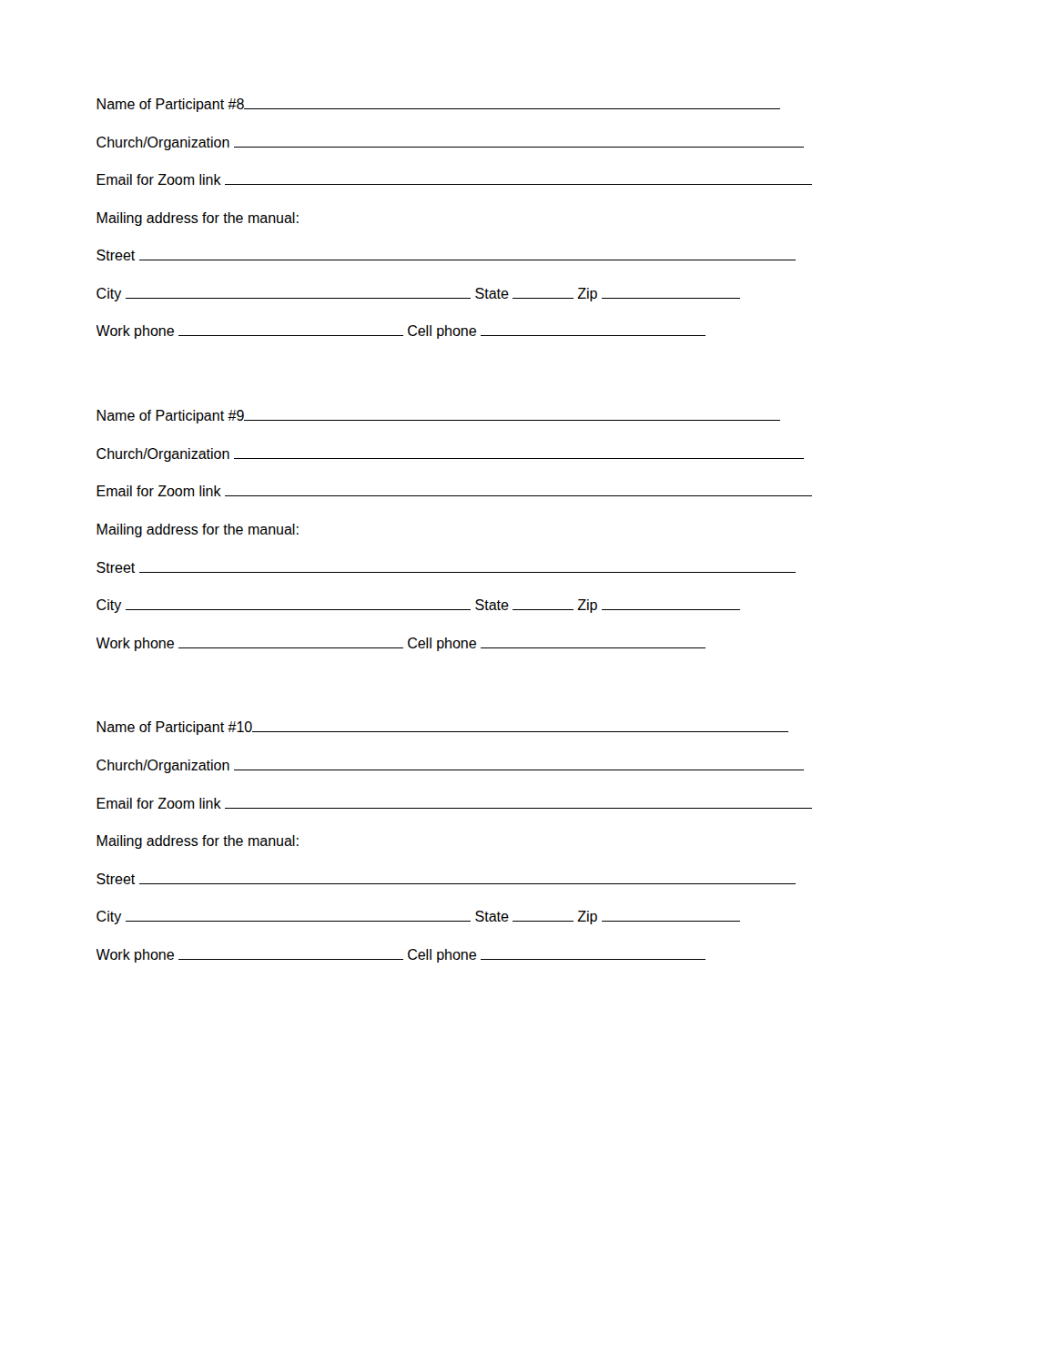Name of Participant #8
Church/Organization
Email for Zoom link
Mailing address for the manual:
Street
City State Zip
Work phone Cell phone
Name of Participant #9
Church/Organization
Email for Zoom link
Mailing address for the manual:
Street
City State Zip
Work phone Cell phone
Name of Participant #10
Church/Organization
Email for Zoom link
Mailing address for the manual:
Street
City State Zip
Work phone Cell phone